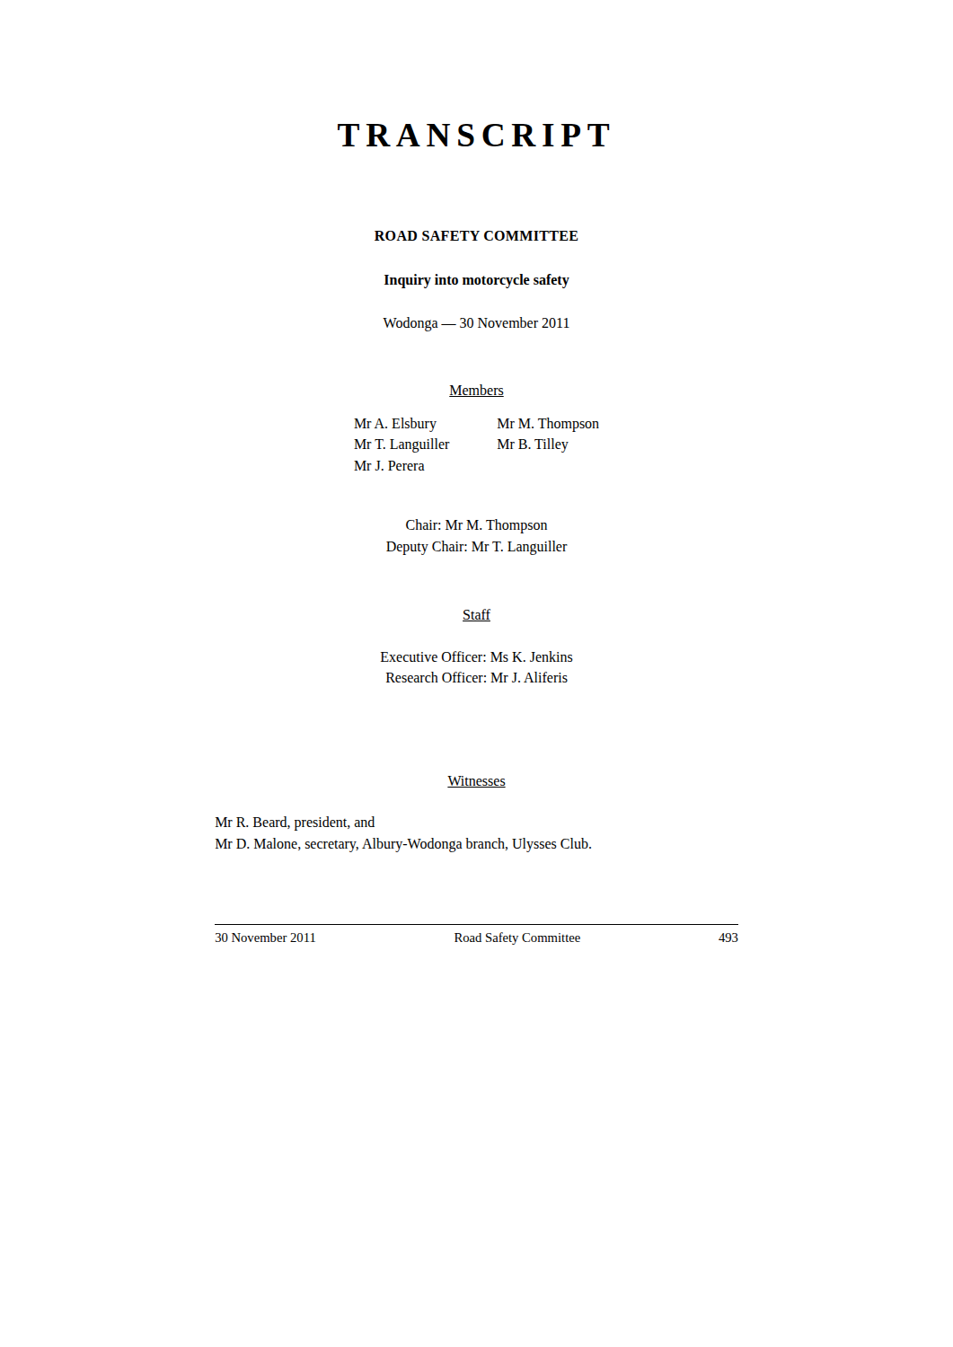TRANSCRIPT
Road Safety Committee
Inquiry into motorcycle safety
Wodonga — 30 November 2011
Members
| Mr A. Elsbury | Mr M. Thompson |
| Mr T. Languiller | Mr B. Tilley |
| Mr J. Perera | |
Chair: Mr M. Thompson
Deputy Chair: Mr T. Languiller
Staff
Executive Officer: Ms K. Jenkins
Research Officer: Mr J. Aliferis
Witnesses
Mr R. Beard, president, and
Mr D. Malone, secretary, Albury-Wodonga branch, Ulysses Club.
30 November 2011
Road Safety Committee
493